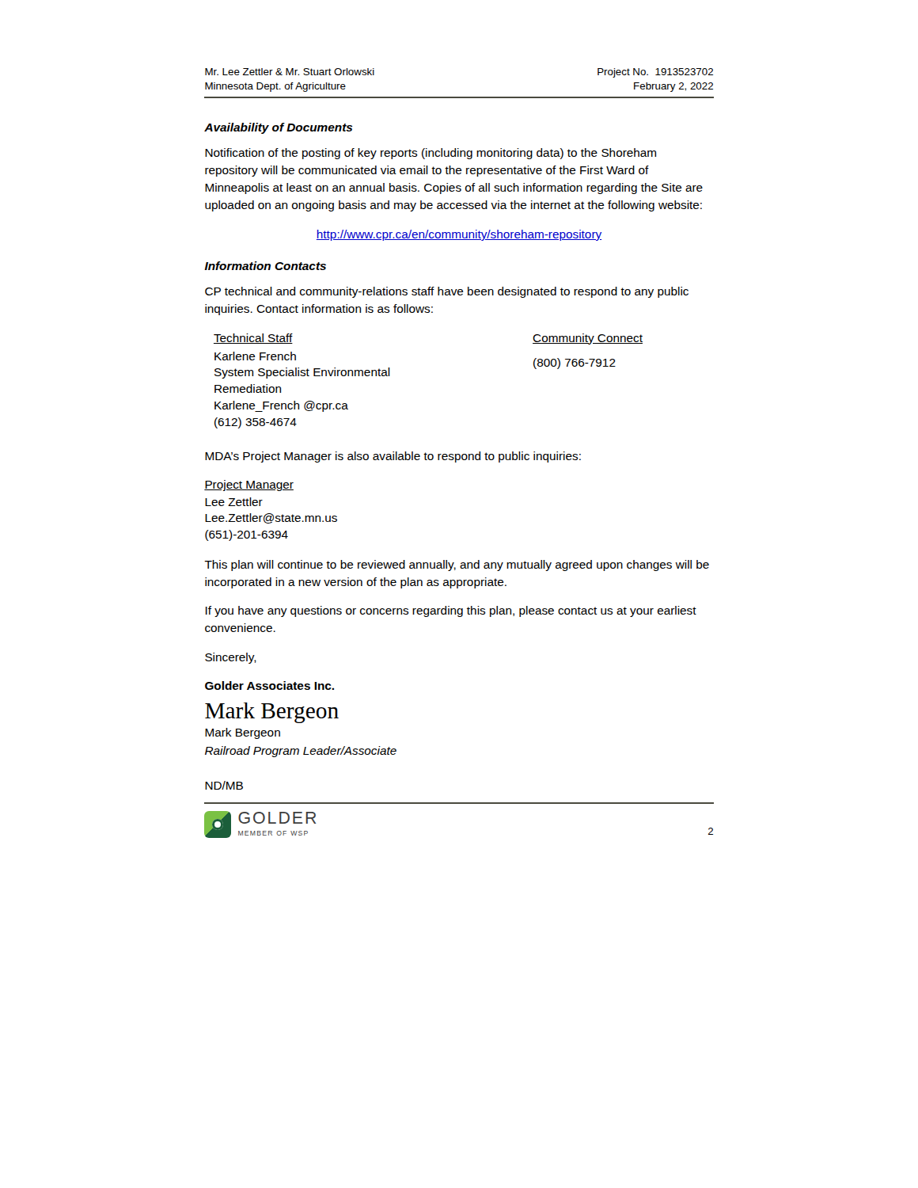Mr. Lee Zettler & Mr. Stuart Orlowski
Project No. 1913523702
Minnesota Dept. of Agriculture
February 2, 2022
Availability of Documents
Notification of the posting of key reports (including monitoring data) to the Shoreham repository will be communicated via email to the representative of the First Ward of Minneapolis at least on an annual basis. Copies of all such information regarding the Site are uploaded on an ongoing basis and may be accessed via the internet at the following website:
http://www.cpr.ca/en/community/shoreham-repository
Information Contacts
CP technical and community-relations staff have been designated to respond to any public inquiries. Contact information is as follows:
Technical Staff
Karlene French
System Specialist Environmental Remediation
Karlene_French @cpr.ca
(612) 358-4674
Community Connect
(800) 766-7912
MDA’s Project Manager is also available to respond to public inquiries:
Project Manager
Lee Zettler
Lee.Zettler@state.mn.us
(651)-201-6394
This plan will continue to be reviewed annually, and any mutually agreed upon changes will be incorporated in a new version of the plan as appropriate.
If you have any questions or concerns regarding this plan, please contact us at your earliest convenience.
Sincerely,
Golder Associates Inc.
Mark Bergeon
Mark Bergeon
Railroad Program Leader/Associate
ND/MB
GOLDER
MEMBER OF WSP
2